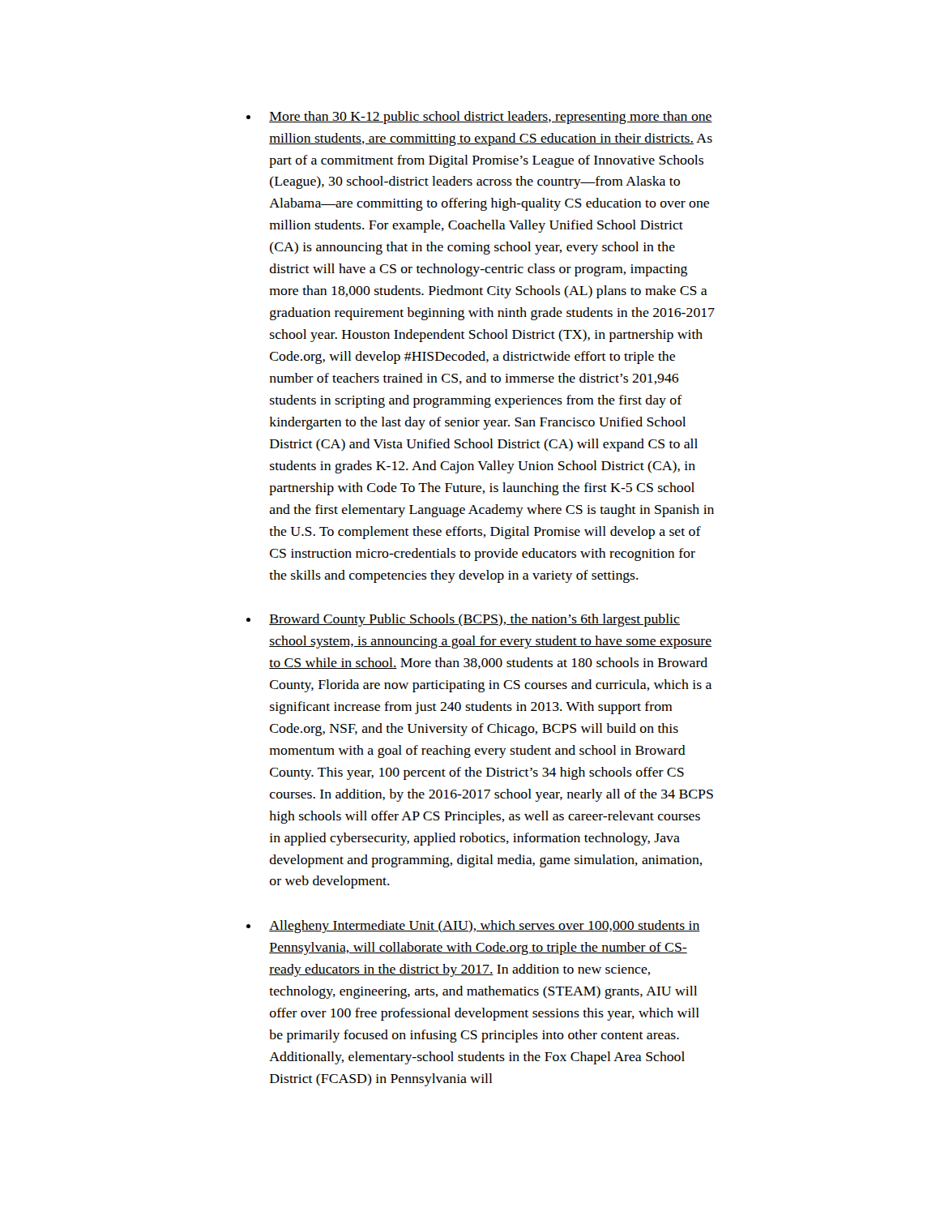More than 30 K-12 public school district leaders, representing more than one million students, are committing to expand CS education in their districts. As part of a commitment from Digital Promise’s League of Innovative Schools (League), 30 school-district leaders across the country—from Alaska to Alabama—are committing to offering high-quality CS education to over one million students. For example, Coachella Valley Unified School District (CA) is announcing that in the coming school year, every school in the district will have a CS or technology-centric class or program, impacting more than 18,000 students. Piedmont City Schools (AL) plans to make CS a graduation requirement beginning with ninth grade students in the 2016-2017 school year. Houston Independent School District (TX), in partnership with Code.org, will develop #HISDecoded, a districtwide effort to triple the number of teachers trained in CS, and to immerse the district’s 201,946 students in scripting and programming experiences from the first day of kindergarten to the last day of senior year. San Francisco Unified School District (CA) and Vista Unified School District (CA) will expand CS to all students in grades K-12. And Cajon Valley Union School District (CA), in partnership with Code To The Future, is launching the first K-5 CS school and the first elementary Language Academy where CS is taught in Spanish in the U.S. To complement these efforts, Digital Promise will develop a set of CS instruction micro-credentials to provide educators with recognition for the skills and competencies they develop in a variety of settings.
Broward County Public Schools (BCPS), the nation’s 6th largest public school system, is announcing a goal for every student to have some exposure to CS while in school. More than 38,000 students at 180 schools in Broward County, Florida are now participating in CS courses and curricula, which is a significant increase from just 240 students in 2013. With support from Code.org, NSF, and the University of Chicago, BCPS will build on this momentum with a goal of reaching every student and school in Broward County. This year, 100 percent of the District’s 34 high schools offer CS courses. In addition, by the 2016-2017 school year, nearly all of the 34 BCPS high schools will offer AP CS Principles, as well as career-relevant courses in applied cybersecurity, applied robotics, information technology, Java development and programming, digital media, game simulation, animation, or web development.
Allegheny Intermediate Unit (AIU), which serves over 100,000 students in Pennsylvania, will collaborate with Code.org to triple the number of CS-ready educators in the district by 2017. In addition to new science, technology, engineering, arts, and mathematics (STEAM) grants, AIU will offer over 100 free professional development sessions this year, which will be primarily focused on infusing CS principles into other content areas. Additionally, elementary-school students in the Fox Chapel Area School District (FCASD) in Pennsylvania will